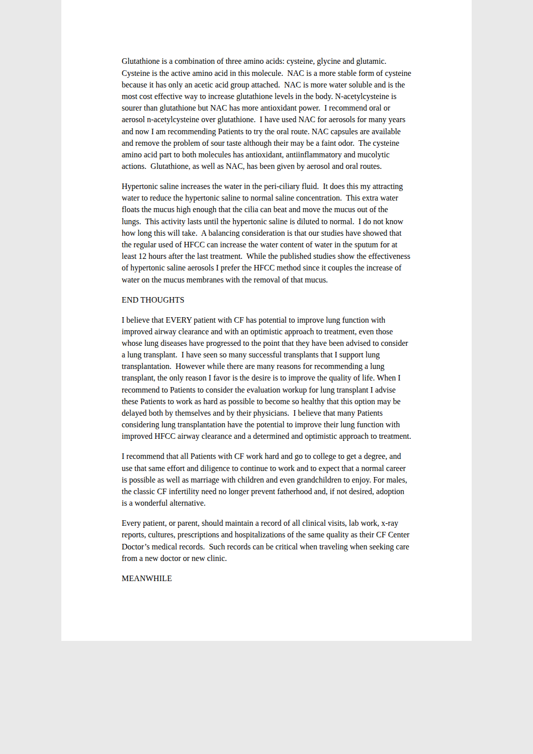Glutathione is a combination of three amino acids: cysteine, glycine and glutamic. Cysteine is the active amino acid in this molecule. NAC is a more stable form of cysteine because it has only an acetic acid group attached. NAC is more water soluble and is the most cost effective way to increase glutathione levels in the body. N-acetylcysteine is sourer than glutathione but NAC has more antioxidant power. I recommend oral or aerosol n-acetylcysteine over glutathione. I have used NAC for aerosols for many years and now I am recommending Patients to try the oral route. NAC capsules are available and remove the problem of sour taste although their may be a faint odor. The cysteine amino acid part to both molecules has antioxidant, antiinflammatory and mucolytic actions. Glutathione, as well as NAC, has been given by aerosol and oral routes.
Hypertonic saline increases the water in the peri-ciliary fluid. It does this my attracting water to reduce the hypertonic saline to normal saline concentration. This extra water floats the mucus high enough that the cilia can beat and move the mucus out of the lungs. This activity lasts until the hypertonic saline is diluted to normal. I do not know how long this will take. A balancing consideration is that our studies have showed that the regular used of HFCC can increase the water content of water in the sputum for at least 12 hours after the last treatment. While the published studies show the effectiveness of hypertonic saline aerosols I prefer the HFCC method since it couples the increase of water on the mucus membranes with the removal of that mucus.
END THOUGHTS
I believe that EVERY patient with CF has potential to improve lung function with improved airway clearance and with an optimistic approach to treatment, even those whose lung diseases have progressed to the point that they have been advised to consider a lung transplant. I have seen so many successful transplants that I support lung transplantation. However while there are many reasons for recommending a lung transplant, the only reason I favor is the desire is to improve the quality of life. When I recommend to Patients to consider the evaluation workup for lung transplant I advise these Patients to work as hard as possible to become so healthy that this option may be delayed both by themselves and by their physicians. I believe that many Patients considering lung transplantation have the potential to improve their lung function with improved HFCC airway clearance and a determined and optimistic approach to treatment.
I recommend that all Patients with CF work hard and go to college to get a degree, and use that same effort and diligence to continue to work and to expect that a normal career is possible as well as marriage with children and even grandchildren to enjoy. For males, the classic CF infertility need no longer prevent fatherhood and, if not desired, adoption is a wonderful alternative.
Every patient, or parent, should maintain a record of all clinical visits, lab work, x-ray reports, cultures, prescriptions and hospitalizations of the same quality as their CF Center Doctor’s medical records. Such records can be critical when traveling when seeking care from a new doctor or new clinic.
MEANWHILE